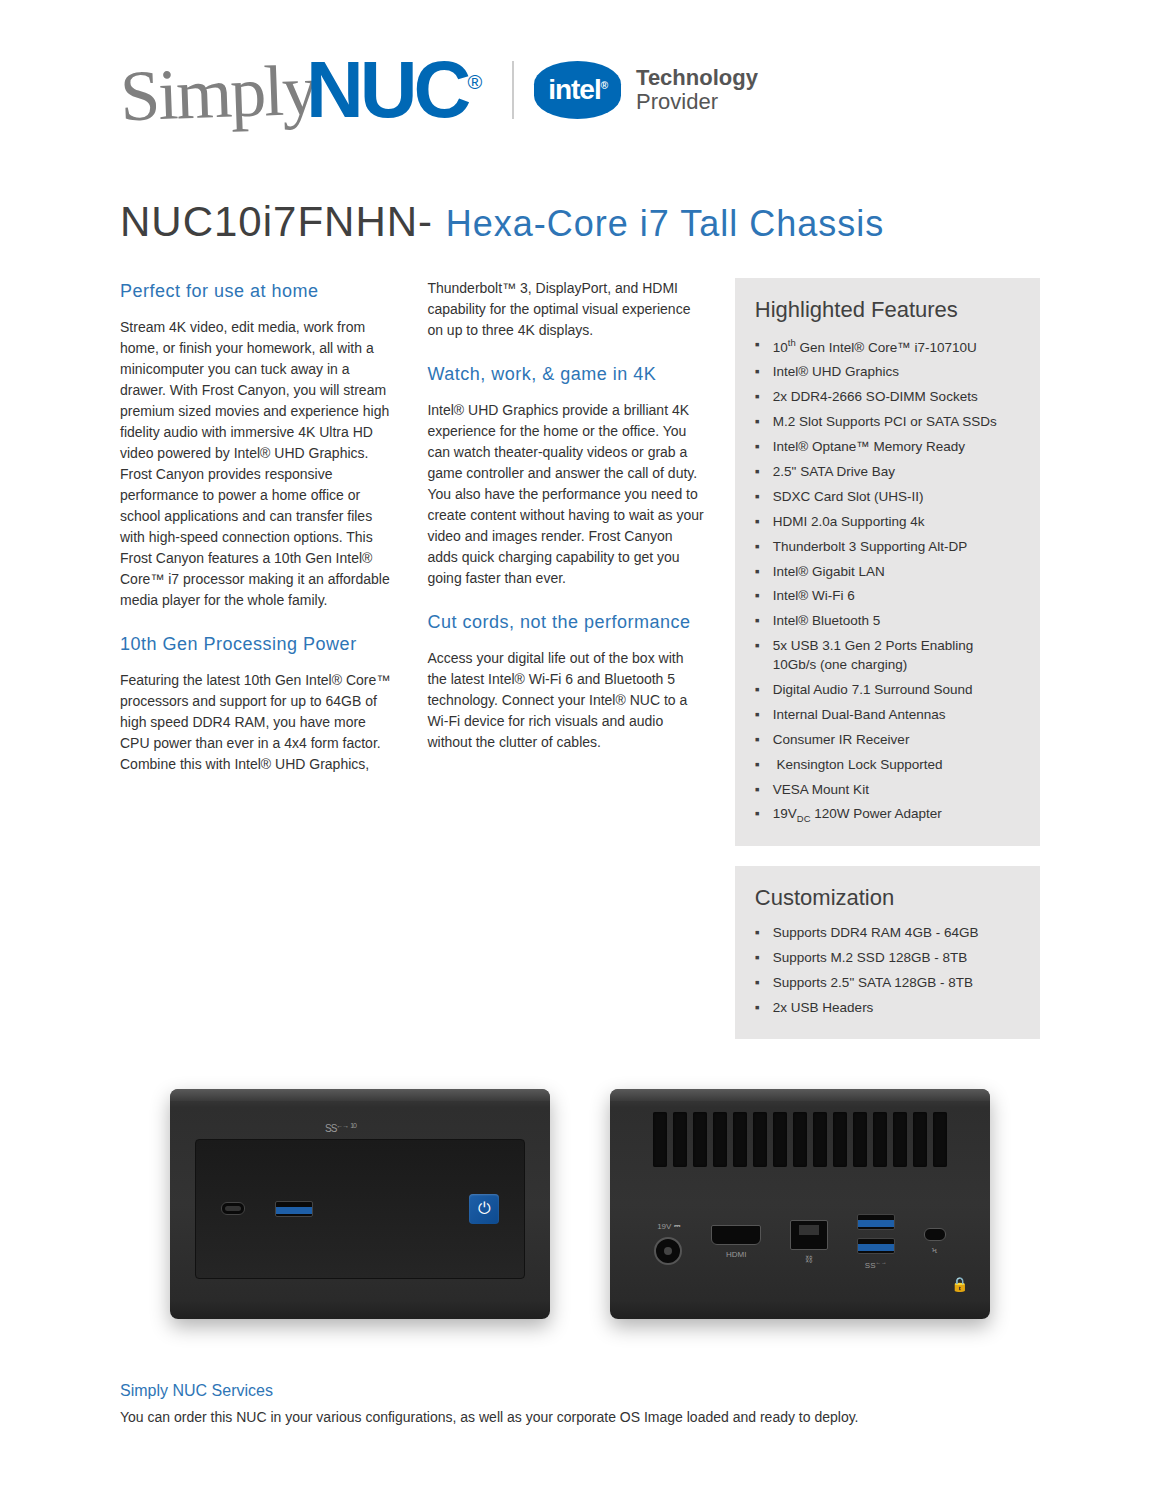Simply NUC®
intel®
Technology Provider
NUC10i7FNHN- Hexa-Core i7 Tall Chassis
Perfect for use at home
Stream 4K video, edit media, work from home, or finish your homework, all with a minicomputer you can tuck away in a drawer. With Frost Canyon, you will stream premium sized movies and experience high fidelity audio with immersive 4K Ultra HD video powered by Intel® UHD Graphics. Frost Canyon provides responsive performance to power a home office or school applications and can transfer files with high-speed connection options. This Frost Canyon features a 10th Gen Intel® Core™ i7 processor making it an affordable media player for the whole family.
10th Gen Processing Power
Featuring the latest 10th Gen Intel® Core™ processors and support for up to 64GB of high speed DDR4 RAM, you have more CPU power than ever in a 4x4 form factor. Combine this with Intel® UHD Graphics,
Thunderbolt™ 3, DisplayPort, and HDMI capability for the optimal visual experience on up to three 4K displays.
Watch, work, & game in 4K
Intel® UHD Graphics provide a brilliant 4K experience for the home or the office. You can watch theater-quality videos or grab a game controller and answer the call of duty. You also have the performance you need to create content without having to wait as your video and images render. Frost Canyon adds quick charging capability to get you going faster than ever.
Cut cords, not the performance
Access your digital life out of the box with the latest Intel® Wi-Fi 6 and Bluetooth 5 technology. Connect your Intel® NUC to a Wi-Fi device for rich visuals and audio without the clutter of cables.
Highlighted Features
10th Gen Intel® Core™ i7-10710U
Intel® UHD Graphics
2x DDR4-2666 SO-DIMM Sockets
M.2 Slot Supports PCI or SATA SSDs
Intel® Optane™ Memory Ready
2.5" SATA Drive Bay
SDXC Card Slot (UHS-II)
HDMI 2.0a Supporting 4k
Thunderbolt 3 Supporting Alt-DP
Intel® Gigabit LAN
Intel® Wi-Fi 6
Intel® Bluetooth 5
5x USB 3.1 Gen 2 Ports Enabling 10Gb/s (one charging)
Digital Audio 7.1 Surround Sound
Internal Dual-Band Antennas
Consumer IR Receiver
Kensington Lock Supported
VESA Mount Kit
19VDC 120W Power Adapter
Customization
Supports DDR4 RAM 4GB - 64GB
Supports M.2 SSD 128GB - 8TB
Supports 2.5" SATA 128GB - 8TB
2x USB Headers
SS←→ 10
⏻
19V ⎓
HDMI
⛓
SS←→
ϟ
🔒
Simply NUC Services
You can order this NUC in your various configurations, as well as your corporate OS Image loaded and ready to deploy.